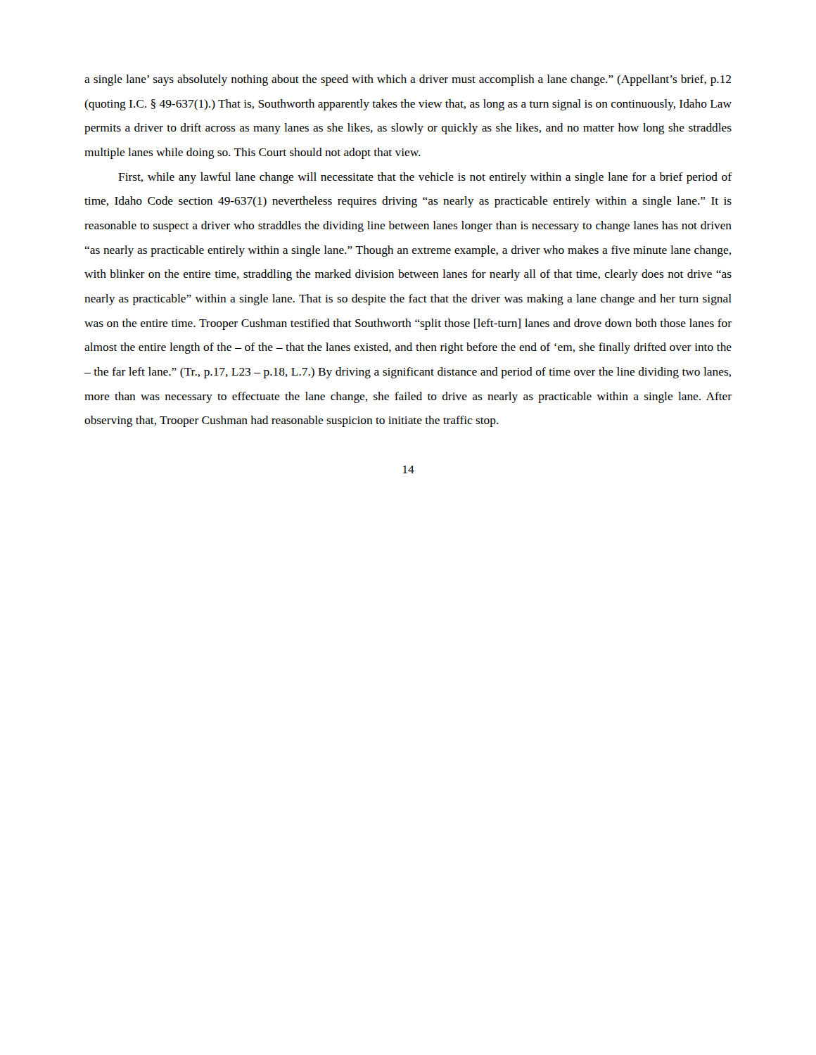a single lane’ says absolutely nothing about the speed with which a driver must accomplish a lane change.” (Appellant’s brief, p.12 (quoting I.C. § 49-637(1).) That is, Southworth apparently takes the view that, as long as a turn signal is on continuously, Idaho Law permits a driver to drift across as many lanes as she likes, as slowly or quickly as she likes, and no matter how long she straddles multiple lanes while doing so. This Court should not adopt that view.
First, while any lawful lane change will necessitate that the vehicle is not entirely within a single lane for a brief period of time, Idaho Code section 49-637(1) nevertheless requires driving “as nearly as practicable entirely within a single lane.” It is reasonable to suspect a driver who straddles the dividing line between lanes longer than is necessary to change lanes has not driven “as nearly as practicable entirely within a single lane.” Though an extreme example, a driver who makes a five minute lane change, with blinker on the entire time, straddling the marked division between lanes for nearly all of that time, clearly does not drive “as nearly as practicable” within a single lane. That is so despite the fact that the driver was making a lane change and her turn signal was on the entire time. Trooper Cushman testified that Southworth “split those [left-turn] lanes and drove down both those lanes for almost the entire length of the – of the – that the lanes existed, and then right before the end of ‘em, she finally drifted over into the – the far left lane.” (Tr., p.17, L23 – p.18, L.7.) By driving a significant distance and period of time over the line dividing two lanes, more than was necessary to effectuate the lane change, she failed to drive as nearly as practicable within a single lane. After observing that, Trooper Cushman had reasonable suspicion to initiate the traffic stop.
14